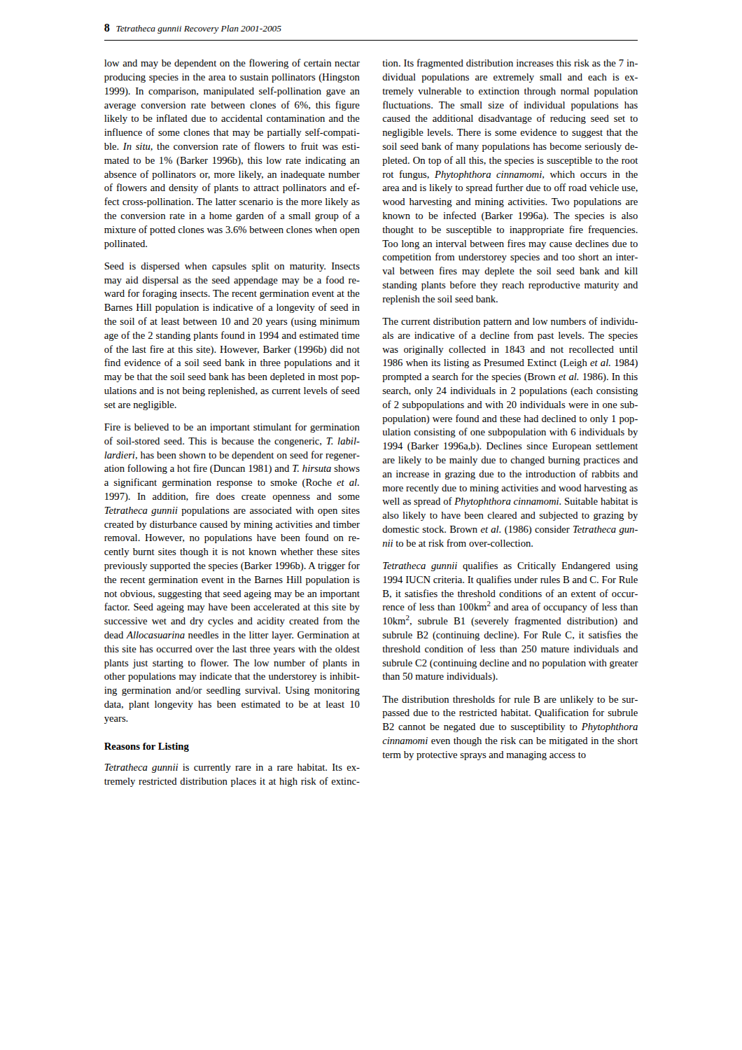8 Tetratheca gunnii Recovery Plan 2001-2005
low and may be dependent on the flowering of certain nectar producing species in the area to sustain pollinators (Hingston 1999). In comparison, manipulated self-pollination gave an average conversion rate between clones of 6%, this figure likely to be inflated due to accidental contamination and the influence of some clones that may be partially self-compatible. In situ, the conversion rate of flowers to fruit was estimated to be 1% (Barker 1996b), this low rate indicating an absence of pollinators or, more likely, an inadequate number of flowers and density of plants to attract pollinators and effect cross-pollination. The latter scenario is the more likely as the conversion rate in a home garden of a small group of a mixture of potted clones was 3.6% between clones when open pollinated.
Seed is dispersed when capsules split on maturity. Insects may aid dispersal as the seed appendage may be a food reward for foraging insects. The recent germination event at the Barnes Hill population is indicative of a longevity of seed in the soil of at least between 10 and 20 years (using minimum age of the 2 standing plants found in 1994 and estimated time of the last fire at this site). However, Barker (1996b) did not find evidence of a soil seed bank in three populations and it may be that the soil seed bank has been depleted in most populations and is not being replenished, as current levels of seed set are negligible.
Fire is believed to be an important stimulant for germination of soil-stored seed. This is because the congeneric, T. labillardieri, has been shown to be dependent on seed for regeneration following a hot fire (Duncan 1981) and T. hirsuta shows a significant germination response to smoke (Roche et al. 1997). In addition, fire does create openness and some Tetratheca gunnii populations are associated with open sites created by disturbance caused by mining activities and timber removal. However, no populations have been found on recently burnt sites though it is not known whether these sites previously supported the species (Barker 1996b). A trigger for the recent germination event in the Barnes Hill population is not obvious, suggesting that seed ageing may be an important factor. Seed ageing may have been accelerated at this site by successive wet and dry cycles and acidity created from the dead Allocasuarina needles in the litter layer. Germination at this site has occurred over the last three years with the oldest plants just starting to flower. The low number of plants in other populations may indicate that the understorey is inhibiting germination and/or seedling survival. Using monitoring data, plant longevity has been estimated to be at least 10 years.
Reasons for Listing
Tetratheca gunnii is currently rare in a rare habitat. Its extremely restricted distribution places it at high risk of extinction. Its fragmented distribution increases this risk as the 7 individual populations are extremely small and each is extremely vulnerable to extinction through normal population fluctuations. The small size of individual populations has caused the additional disadvantage of reducing seed set to negligible levels. There is some evidence to suggest that the soil seed bank of many populations has become seriously depleted. On top of all this, the species is susceptible to the root rot fungus, Phytophthora cinnamomi, which occurs in the area and is likely to spread further due to off road vehicle use, wood harvesting and mining activities. Two populations are known to be infected (Barker 1996a). The species is also thought to be susceptible to inappropriate fire frequencies. Too long an interval between fires may cause declines due to competition from understorey species and too short an interval between fires may deplete the soil seed bank and kill standing plants before they reach reproductive maturity and replenish the soil seed bank.
The current distribution pattern and low numbers of individuals are indicative of a decline from past levels. The species was originally collected in 1843 and not recollected until 1986 when its listing as Presumed Extinct (Leigh et al. 1984) prompted a search for the species (Brown et al. 1986). In this search, only 24 individuals in 2 populations (each consisting of 2 subpopulations and with 20 individuals were in one subpopulation) were found and these had declined to only 1 population consisting of one subpopulation with 6 individuals by 1994 (Barker 1996a,b). Declines since European settlement are likely to be mainly due to changed burning practices and an increase in grazing due to the introduction of rabbits and more recently due to mining activities and wood harvesting as well as spread of Phytophthora cinnamomi. Suitable habitat is also likely to have been cleared and subjected to grazing by domestic stock. Brown et al. (1986) consider Tetratheca gunnii to be at risk from over-collection.
Tetratheca gunnii qualifies as Critically Endangered using 1994 IUCN criteria. It qualifies under rules B and C. For Rule B, it satisfies the threshold conditions of an extent of occurrence of less than 100km2 and area of occupancy of less than 10km2, subrule B1 (severely fragmented distribution) and subrule B2 (continuing decline). For Rule C, it satisfies the threshold condition of less than 250 mature individuals and subrule C2 (continuing decline and no population with greater than 50 mature individuals).
The distribution thresholds for rule B are unlikely to be surpassed due to the restricted habitat. Qualification for subrule B2 cannot be negated due to susceptibility to Phytophthora cinnamomi even though the risk can be mitigated in the short term by protective sprays and managing access to